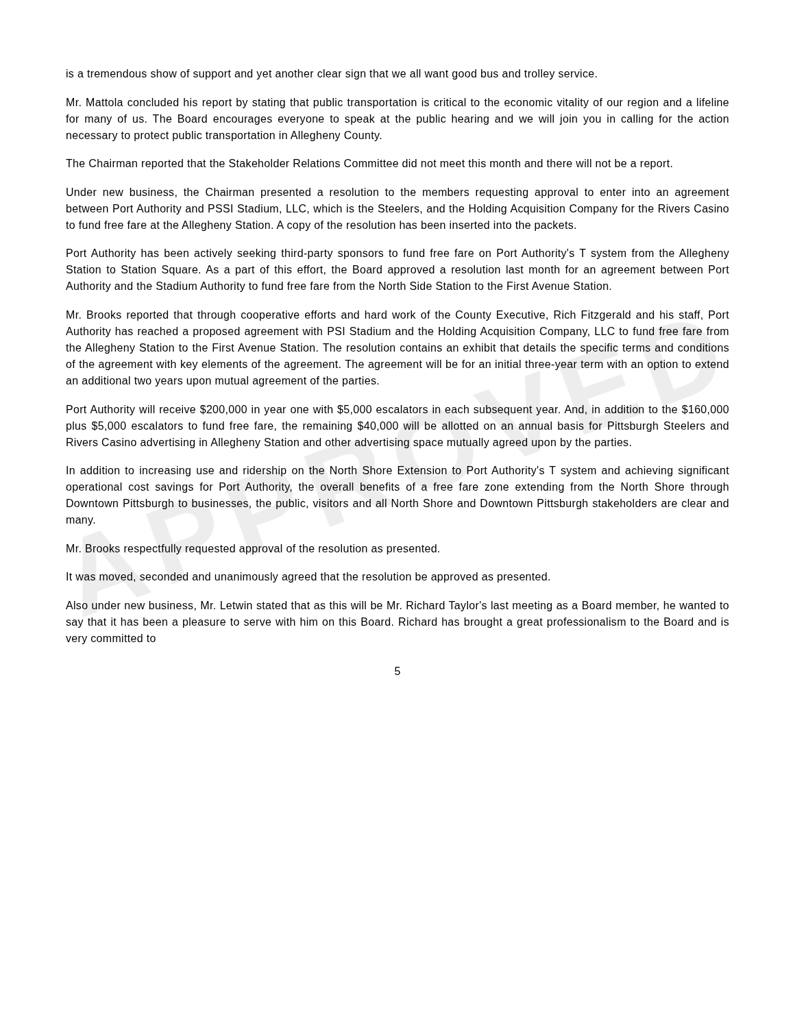APPROVED
is a tremendous show of support and yet another clear sign that we all want good bus and trolley service.
Mr. Mattola concluded his report by stating that public transportation is critical to the economic vitality of our region and a lifeline for many of us. The Board encourages everyone to speak at the public hearing and we will join you in calling for the action necessary to protect public transportation in Allegheny County.
The Chairman reported that the Stakeholder Relations Committee did not meet this month and there will not be a report.
Under new business, the Chairman presented a resolution to the members requesting approval to enter into an agreement between Port Authority and PSSI Stadium, LLC, which is the Steelers, and the Holding Acquisition Company for the Rivers Casino to fund free fare at the Allegheny Station. A copy of the resolution has been inserted into the packets.
Port Authority has been actively seeking third-party sponsors to fund free fare on Port Authority's T system from the Allegheny Station to Station Square. As a part of this effort, the Board approved a resolution last month for an agreement between Port Authority and the Stadium Authority to fund free fare from the North Side Station to the First Avenue Station.
Mr. Brooks reported that through cooperative efforts and hard work of the County Executive, Rich Fitzgerald and his staff, Port Authority has reached a proposed agreement with PSI Stadium and the Holding Acquisition Company, LLC to fund free fare from the Allegheny Station to the First Avenue Station. The resolution contains an exhibit that details the specific terms and conditions of the agreement with key elements of the agreement. The agreement will be for an initial three-year term with an option to extend an additional two years upon mutual agreement of the parties.
Port Authority will receive $200,000 in year one with $5,000 escalators in each subsequent year. And, in addition to the $160,000 plus $5,000 escalators to fund free fare, the remaining $40,000 will be allotted on an annual basis for Pittsburgh Steelers and Rivers Casino advertising in Allegheny Station and other advertising space mutually agreed upon by the parties.
In addition to increasing use and ridership on the North Shore Extension to Port Authority's T system and achieving significant operational cost savings for Port Authority, the overall benefits of a free fare zone extending from the North Shore through Downtown Pittsburgh to businesses, the public, visitors and all North Shore and Downtown Pittsburgh stakeholders are clear and many.
Mr. Brooks respectfully requested approval of the resolution as presented.
It was moved, seconded and unanimously agreed that the resolution be approved as presented.
Also under new business, Mr. Letwin stated that as this will be Mr. Richard Taylor's last meeting as a Board member, he wanted to say that it has been a pleasure to serve with him on this Board. Richard has brought a great professionalism to the Board and is very committed to
5